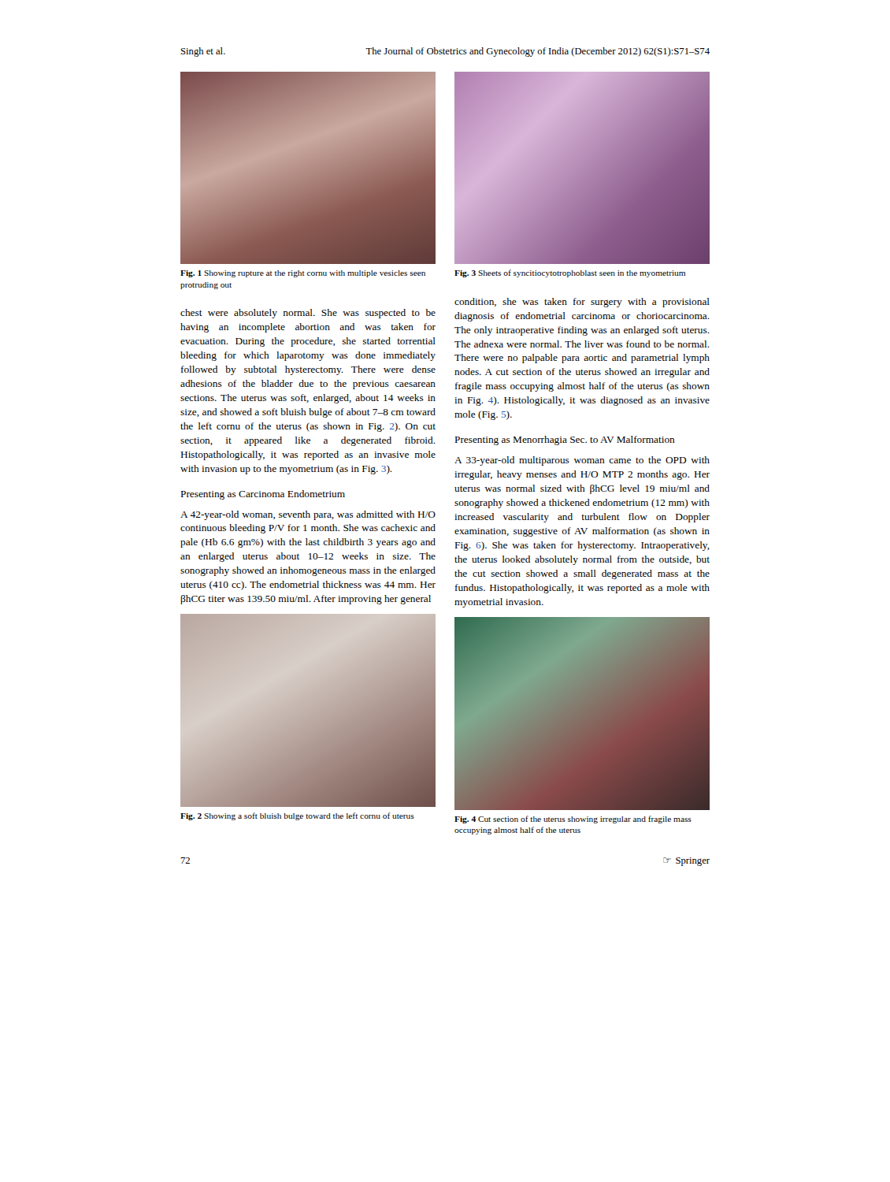Singh et al.
The Journal of Obstetrics and Gynecology of India (December 2012) 62(S1):S71–S74
Fig. 1 Showing rupture at the right cornu with multiple vesicles seen protruding out
chest were absolutely normal. She was suspected to be having an incomplete abortion and was taken for evacuation. During the procedure, she started torrential bleeding for which laparotomy was done immediately followed by subtotal hysterectomy. There were dense adhesions of the bladder due to the previous caesarean sections. The uterus was soft, enlarged, about 14 weeks in size, and showed a soft bluish bulge of about 7–8 cm toward the left cornu of the uterus (as shown in Fig. 2). On cut section, it appeared like a degenerated fibroid. Histopathologically, it was reported as an invasive mole with invasion up to the myometrium (as in Fig. 3).
Presenting as Carcinoma Endometrium
A 42-year-old woman, seventh para, was admitted with H/O continuous bleeding P/V for 1 month. She was cachexic and pale (Hb 6.6 gm%) with the last childbirth 3 years ago and an enlarged uterus about 10–12 weeks in size. The sonography showed an inhomogeneous mass in the enlarged uterus (410 cc). The endometrial thickness was 44 mm. Her βhCG titer was 139.50 miu/ml. After improving her general
Fig. 2 Showing a soft bluish bulge toward the left cornu of uterus
Fig. 3 Sheets of syncitiocytotrophoblast seen in the myometrium
condition, she was taken for surgery with a provisional diagnosis of endometrial carcinoma or choriocarcinoma. The only intraoperative finding was an enlarged soft uterus. The adnexa were normal. The liver was found to be normal. There were no palpable para aortic and parametrial lymph nodes. A cut section of the uterus showed an irregular and fragile mass occupying almost half of the uterus (as shown in Fig. 4). Histologically, it was diagnosed as an invasive mole (Fig. 5).
Presenting as Menorrhagia Sec. to AV Malformation
A 33-year-old multiparous woman came to the OPD with irregular, heavy menses and H/O MTP 2 months ago. Her uterus was normal sized with βhCG level 19 miu/ml and sonography showed a thickened endometrium (12 mm) with increased vascularity and turbulent flow on Doppler examination, suggestive of AV malformation (as shown in Fig. 6). She was taken for hysterectomy. Intraoperatively, the uterus looked absolutely normal from the outside, but the cut section showed a small degenerated mass at the fundus. Histopathologically, it was reported as a mole with myometrial invasion.
Fig. 4 Cut section of the uterus showing irregular and fragile mass occupying almost half of the uterus
72
☞Springer